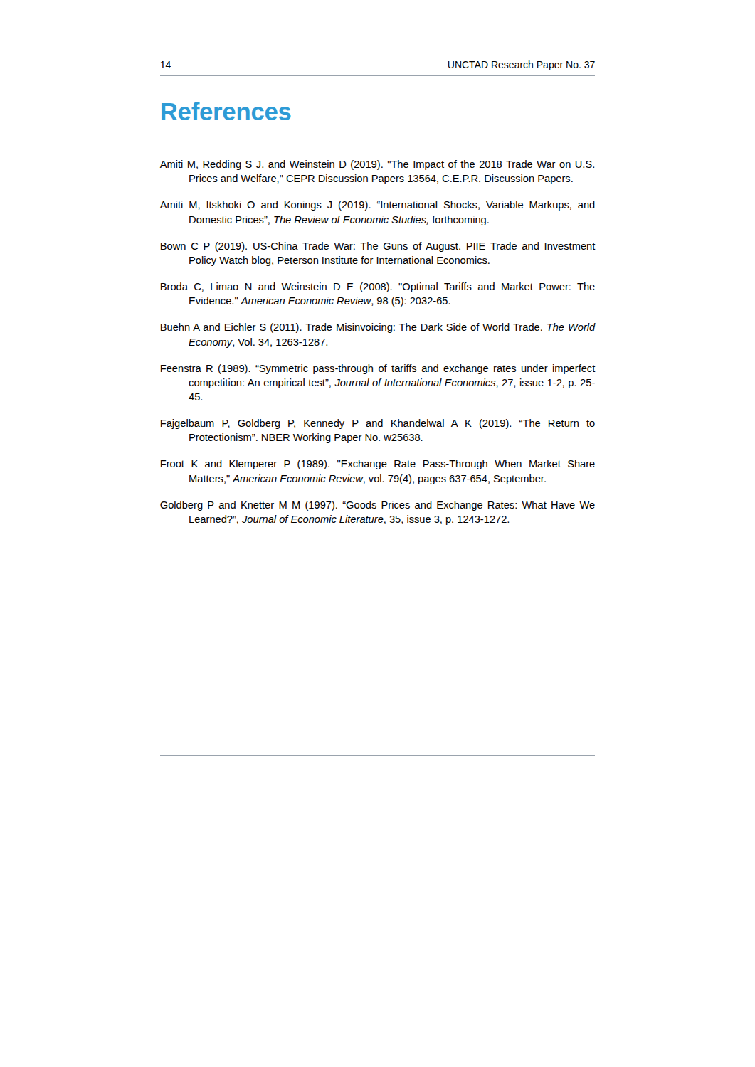14 UNCTAD Research Paper No. 37
References
Amiti M, Redding S J. and Weinstein D (2019). "The Impact of the 2018 Trade War on U.S. Prices and Welfare," CEPR Discussion Papers 13564, C.E.P.R. Discussion Papers.
Amiti M, Itskhoki O and Konings J (2019). “International Shocks, Variable Markups, and Domestic Prices”, The Review of Economic Studies, forthcoming.
Bown C P (2019). US-China Trade War: The Guns of August. PIIE Trade and Investment Policy Watch blog, Peterson Institute for International Economics.
Broda C, Limao N and Weinstein D E (2008). "Optimal Tariffs and Market Power: The Evidence." American Economic Review, 98 (5): 2032-65.
Buehn A and Eichler S (2011). Trade Misinvoicing: The Dark Side of World Trade. The World Economy, Vol. 34, 1263-1287.
Feenstra R (1989). “Symmetric pass-through of tariffs and exchange rates under imperfect competition: An empirical test”, Journal of International Economics, 27, issue 1-2, p. 25-45.
Fajgelbaum P, Goldberg P, Kennedy P and Khandelwal A K (2019). “The Return to Protectionism”. NBER Working Paper No. w25638.
Froot K and Klemperer P (1989). "Exchange Rate Pass-Through When Market Share Matters," American Economic Review, vol. 79(4), pages 637-654, September.
Goldberg P and Knetter M M (1997). “Goods Prices and Exchange Rates: What Have We Learned?”, Journal of Economic Literature, 35, issue 3, p. 1243-1272.